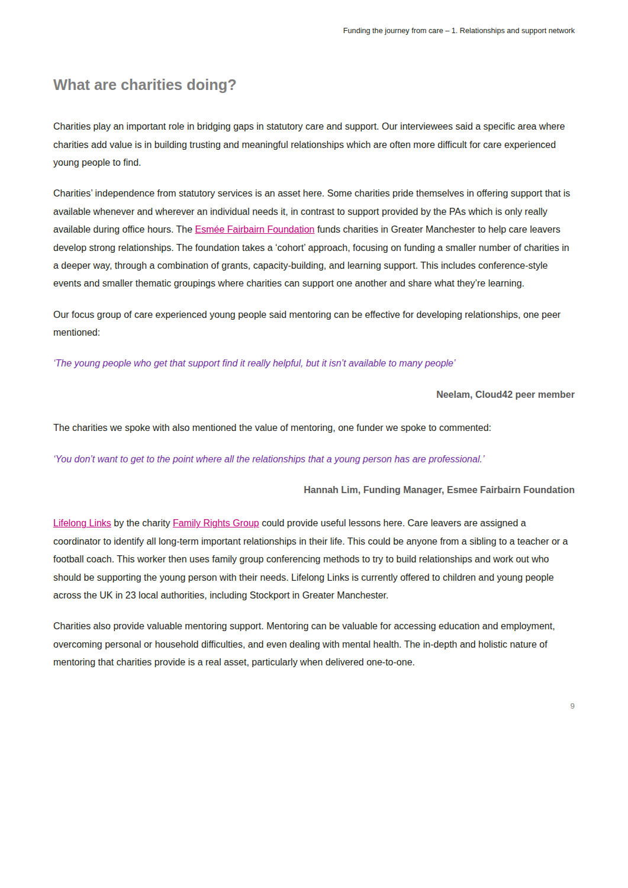Funding the journey from care – 1. Relationships and support network
What are charities doing?
Charities play an important role in bridging gaps in statutory care and support. Our interviewees said a specific area where charities add value is in building trusting and meaningful relationships which are often more difficult for care experienced young people to find.
Charities’ independence from statutory services is an asset here. Some charities pride themselves in offering support that is available whenever and wherever an individual needs it, in contrast to support provided by the PAs which is only really available during office hours. The Esmée Fairbairn Foundation funds charities in Greater Manchester to help care leavers develop strong relationships. The foundation takes a ‘cohort’ approach, focusing on funding a smaller number of charities in a deeper way, through a combination of grants, capacity-building, and learning support. This includes conference-style events and smaller thematic groupings where charities can support one another and share what they’re learning.
Our focus group of care experienced young people said mentoring can be effective for developing relationships, one peer mentioned:
‘The young people who get that support find it really helpful, but it isn’t available to many people’
Neelam, Cloud42 peer member
The charities we spoke with also mentioned the value of mentoring, one funder we spoke to commented:
‘You don’t want to get to the point where all the relationships that a young person has are professional.’
Hannah Lim, Funding Manager, Esmee Fairbairn Foundation
Lifelong Links by the charity Family Rights Group could provide useful lessons here. Care leavers are assigned a coordinator to identify all long-term important relationships in their life. This could be anyone from a sibling to a teacher or a football coach. This worker then uses family group conferencing methods to try to build relationships and work out who should be supporting the young person with their needs. Lifelong Links is currently offered to children and young people across the UK in 23 local authorities, including Stockport in Greater Manchester.
Charities also provide valuable mentoring support. Mentoring can be valuable for accessing education and employment, overcoming personal or household difficulties, and even dealing with mental health. The in-depth and holistic nature of mentoring that charities provide is a real asset, particularly when delivered one-to-one.
9